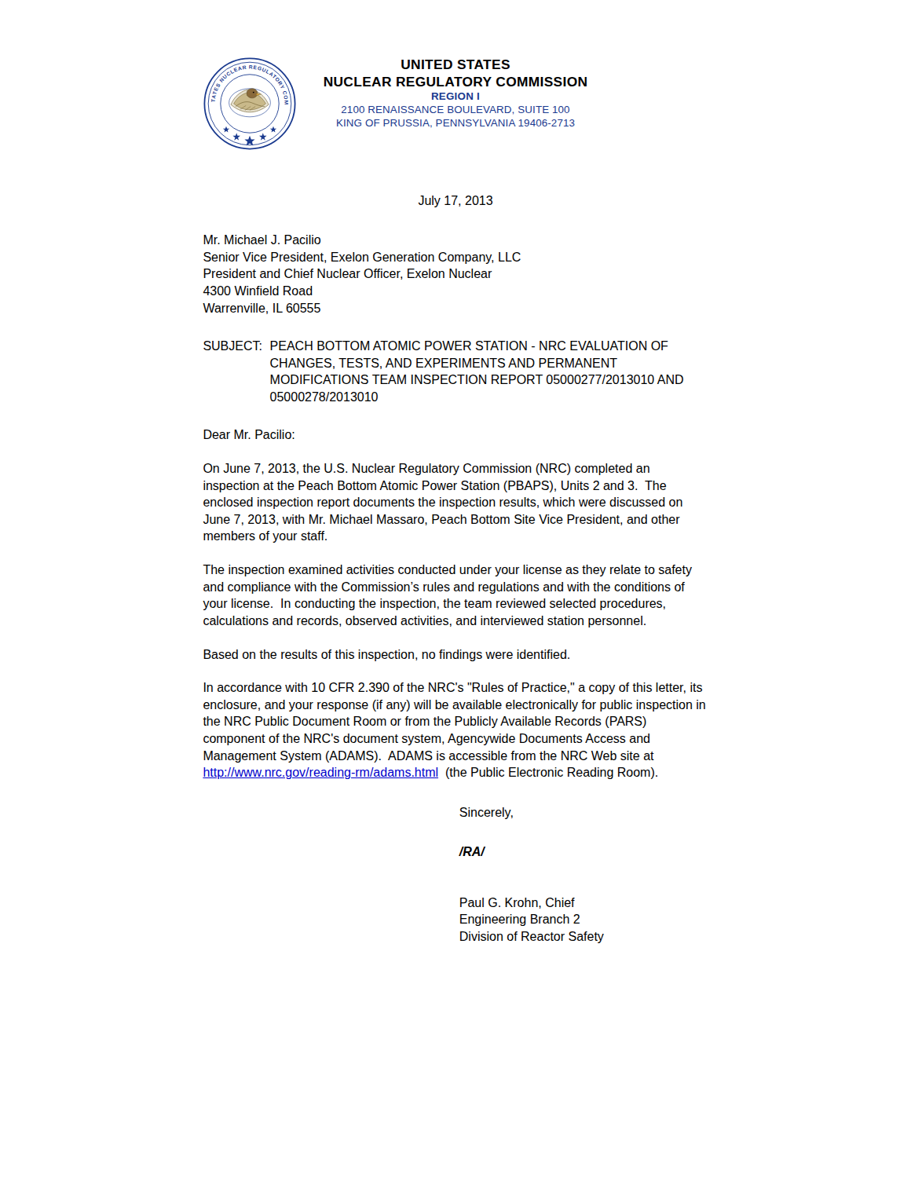UNITED STATES NUCLEAR REGULATORY COMMISSION
UNITED STATES
NUCLEAR REGULATORY COMMISSION
REGION I
2100 RENAISSANCE BOULEVARD, SUITE 100
KING OF PRUSSIA, PENNSYLVANIA 19406-2713
July 17, 2013
Mr. Michael J. Pacilio
Senior Vice President, Exelon Generation Company, LLC
President and Chief Nuclear Officer, Exelon Nuclear
4300 Winfield Road
Warrenville, IL 60555
SUBJECT:
PEACH BOTTOM ATOMIC POWER STATION - NRC EVALUATION OF CHANGES, TESTS, AND EXPERIMENTS AND PERMANENT MODIFICATIONS TEAM INSPECTION REPORT 05000277/2013010 AND 05000278/2013010
Dear Mr. Pacilio:
On June 7, 2013, the U.S. Nuclear Regulatory Commission (NRC) completed an inspection at the Peach Bottom Atomic Power Station (PBAPS), Units 2 and 3. The enclosed inspection report documents the inspection results, which were discussed on June 7, 2013, with Mr. Michael Massaro, Peach Bottom Site Vice President, and other members of your staff.
The inspection examined activities conducted under your license as they relate to safety and compliance with the Commission’s rules and regulations and with the conditions of your license. In conducting the inspection, the team reviewed selected procedures, calculations and records, observed activities, and interviewed station personnel.
Based on the results of this inspection, no findings were identified.
In accordance with 10 CFR 2.390 of the NRC's "Rules of Practice," a copy of this letter, its enclosure, and your response (if any) will be available electronically for public inspection in the NRC Public Document Room or from the Publicly Available Records (PARS) component of the NRC's document system, Agencywide Documents Access and Management System (ADAMS). ADAMS is accessible from the NRC Web site at http://www.nrc.gov/reading-rm/adams.html (the Public Electronic Reading Room).
Sincerely,
/RA/
Paul G. Krohn, Chief
Engineering Branch 2
Division of Reactor Safety